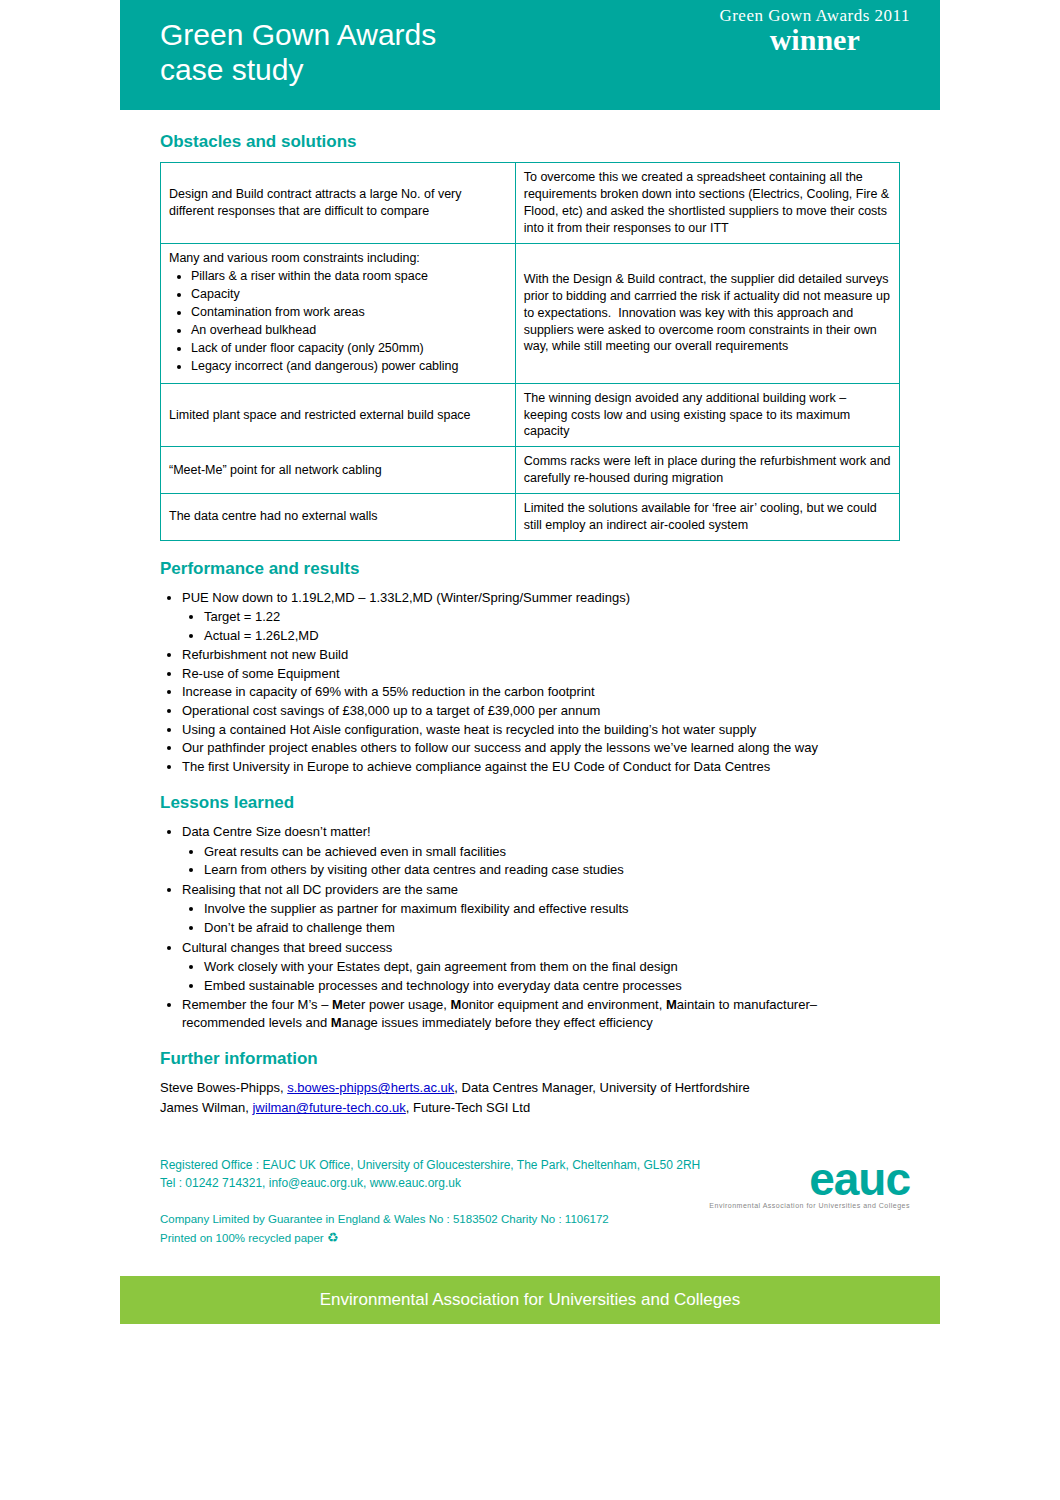Green Gown Awards
case study
Green Gown Awards 2011
winner
Obstacles and solutions
| Design and Build contract attracts a large No. of very different responses that are difficult to compare | To overcome this we created a spreadsheet containing all the requirements broken down into sections (Electrics, Cooling, Fire & Flood, etc) and asked the shortlisted suppliers to move their costs into it from their responses to our ITT |
| Many and various room constraints including: Pillars & a riser within the data room space Capacity Contamination from work areas An overhead bulkhead Lack of under floor capacity (only 250mm) Legacy incorrect (and dangerous) power cabling | With the Design & Build contract, the supplier did detailed surveys prior to bidding and carrried the risk if actuality did not measure up to expectations. Innovation was key with this approach and suppliers were asked to overcome room constraints in their own way, while still meeting our overall requirements |
| Limited plant space and restricted external build space | The winning design avoided any additional building work – keeping costs low and using existing space to its maximum capacity |
| “Meet-Me” point for all network cabling | Comms racks were left in place during the refurbishment work and carefully re-housed during migration |
| The data centre had no external walls | Limited the solutions available for ‘free air’ cooling, but we could still employ an indirect air-cooled system |
Performance and results
PUE Now down to 1.19L2,MD – 1.33L2,MD (Winter/Spring/Summer readings)
Target = 1.22
Actual = 1.26L2,MD
Refurbishment not new Build
Re-use of some Equipment
Increase in capacity of 69% with a 55% reduction in the carbon footprint
Operational cost savings of £38,000 up to a target of £39,000 per annum
Using a contained Hot Aisle configuration, waste heat is recycled into the building’s hot water supply
Our pathfinder project enables others to follow our success and apply the lessons we’ve learned along the way
The first University in Europe to achieve compliance against the EU Code of Conduct for Data Centres
Lessons learned
Data Centre Size doesn’t matter!
Great results can be achieved even in small facilities
Learn from others by visiting other data centres and reading case studies
Realising that not all DC providers are the same
Involve the supplier as partner for maximum flexibility and effective results
Don’t be afraid to challenge them
Cultural changes that breed success
Work closely with your Estates dept, gain agreement from them on the final design
Embed sustainable processes and technology into everyday data centre processes
Remember the four M’s – Meter power usage, Monitor equipment and environment, Maintain to manufacturer–recommended levels and Manage issues immediately before they effect efficiency
Further information
Steve Bowes-Phipps, s.bowes-phipps@herts.ac.uk, Data Centres Manager, University of Hertfordshire
James Wilman, jwilman@future-tech.co.uk, Future-Tech SGI Ltd
Registered Office : EAUC UK Office, University of Gloucestershire, The Park, Cheltenham, GL50 2RH
Tel : 01242 714321, info@eauc.org.uk, www.eauc.org.uk
Company Limited by Guarantee in England & Wales No : 5183502 Charity No : 1106172
Printed on 100% recycled paper ♻
eauc
Environmental Association for Universities and Colleges
Environmental Association for Universities and Colleges